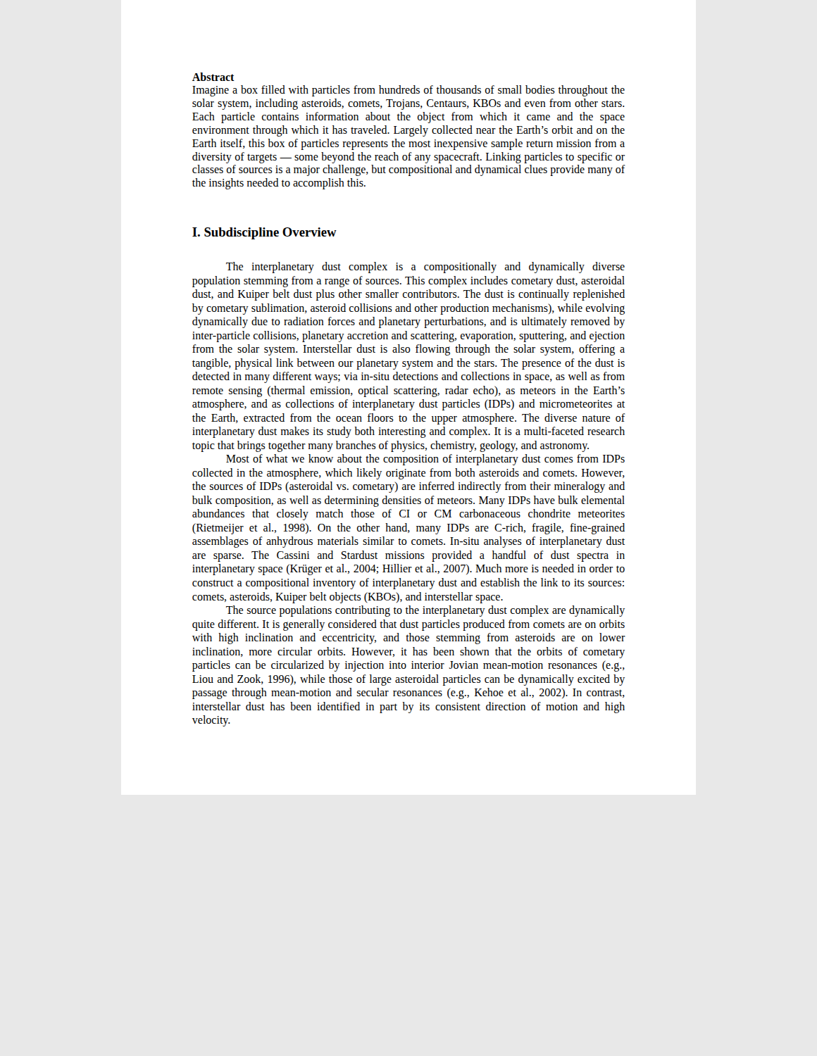Abstract
Imagine a box filled with particles from hundreds of thousands of small bodies throughout the solar system, including asteroids, comets, Trojans, Centaurs, KBOs and even from other stars. Each particle contains information about the object from which it came and the space environment through which it has traveled. Largely collected near the Earth’s orbit and on the Earth itself, this box of particles represents the most inexpensive sample return mission from a diversity of targets — some beyond the reach of any spacecraft. Linking particles to specific or classes of sources is a major challenge, but compositional and dynamical clues provide many of the insights needed to accomplish this.
I. Subdiscipline Overview
The interplanetary dust complex is a compositionally and dynamically diverse population stemming from a range of sources. This complex includes cometary dust, asteroidal dust, and Kuiper belt dust plus other smaller contributors. The dust is continually replenished by cometary sublimation, asteroid collisions and other production mechanisms), while evolving dynamically due to radiation forces and planetary perturbations, and is ultimately removed by inter-particle collisions, planetary accretion and scattering, evaporation, sputtering, and ejection from the solar system. Interstellar dust is also flowing through the solar system, offering a tangible, physical link between our planetary system and the stars. The presence of the dust is detected in many different ways; via in-situ detections and collections in space, as well as from remote sensing (thermal emission, optical scattering, radar echo), as meteors in the Earth’s atmosphere, and as collections of interplanetary dust particles (IDPs) and micrometeorites at the Earth, extracted from the ocean floors to the upper atmosphere. The diverse nature of interplanetary dust makes its study both interesting and complex. It is a multi-faceted research topic that brings together many branches of physics, chemistry, geology, and astronomy.
Most of what we know about the composition of interplanetary dust comes from IDPs collected in the atmosphere, which likely originate from both asteroids and comets. However, the sources of IDPs (asteroidal vs. cometary) are inferred indirectly from their mineralogy and bulk composition, as well as determining densities of meteors. Many IDPs have bulk elemental abundances that closely match those of CI or CM carbonaceous chondrite meteorites (Rietmeijer et al., 1998). On the other hand, many IDPs are C-rich, fragile, fine-grained assemblages of anhydrous materials similar to comets. In-situ analyses of interplanetary dust are sparse. The Cassini and Stardust missions provided a handful of dust spectra in interplanetary space (Krüger et al., 2004; Hillier et al., 2007). Much more is needed in order to construct a compositional inventory of interplanetary dust and establish the link to its sources: comets, asteroids, Kuiper belt objects (KBOs), and interstellar space.
The source populations contributing to the interplanetary dust complex are dynamically quite different. It is generally considered that dust particles produced from comets are on orbits with high inclination and eccentricity, and those stemming from asteroids are on lower inclination, more circular orbits. However, it has been shown that the orbits of cometary particles can be circularized by injection into interior Jovian mean-motion resonances (e.g., Liou and Zook, 1996), while those of large asteroidal particles can be dynamically excited by passage through mean-motion and secular resonances (e.g., Kehoe et al., 2002). In contrast, interstellar dust has been identified in part by its consistent direction of motion and high velocity.